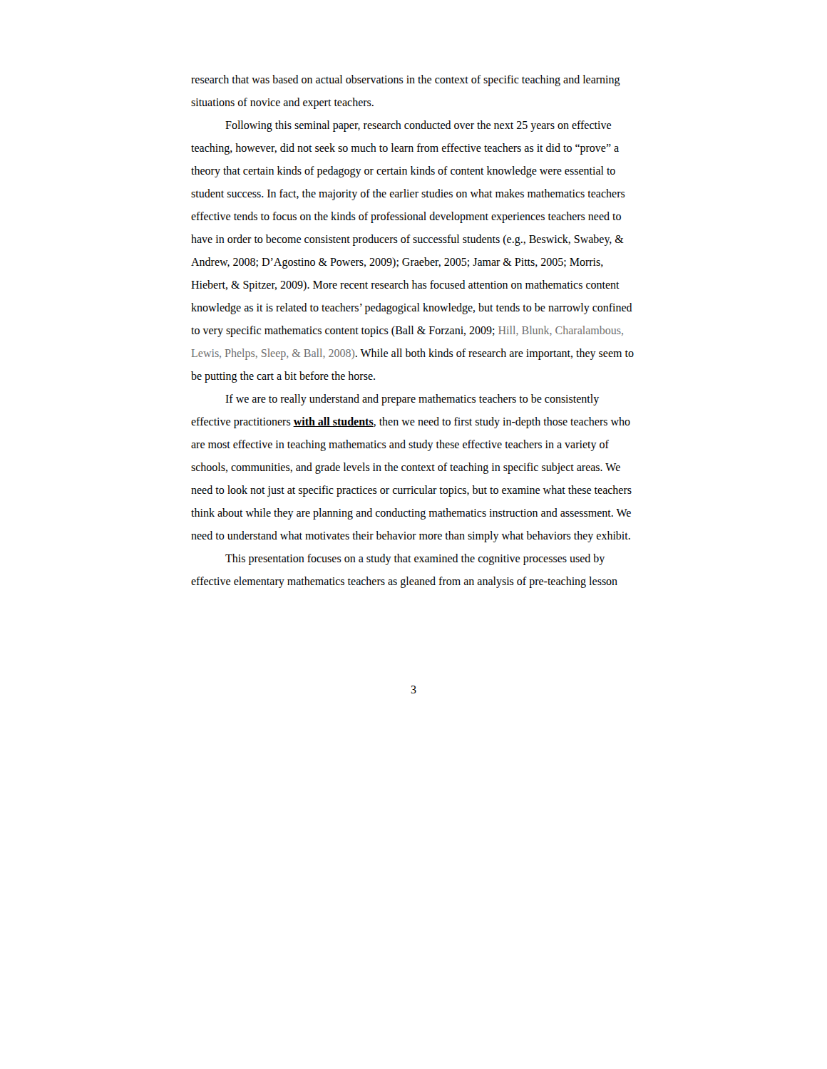research that was based on actual observations in the context of specific teaching and learning situations of novice and expert teachers.
Following this seminal paper, research conducted over the next 25 years on effective teaching, however, did not seek so much to learn from effective teachers as it did to “prove” a theory that certain kinds of pedagogy or certain kinds of content knowledge were essential to student success. In fact, the majority of the earlier studies on what makes mathematics teachers effective tends to focus on the kinds of professional development experiences teachers need to have in order to become consistent producers of successful students (e.g., Beswick, Swabey, & Andrew, 2008; D’Agostino & Powers, 2009); Graeber, 2005; Jamar & Pitts, 2005; Morris, Hiebert, & Spitzer, 2009). More recent research has focused attention on mathematics content knowledge as it is related to teachers’ pedagogical knowledge, but tends to be narrowly confined to very specific mathematics content topics (Ball & Forzani, 2009; Hill, Blunk, Charalambous, Lewis, Phelps, Sleep, & Ball, 2008). While all both kinds of research are important, they seem to be putting the cart a bit before the horse.
If we are to really understand and prepare mathematics teachers to be consistently effective practitioners with all students, then we need to first study in-depth those teachers who are most effective in teaching mathematics and study these effective teachers in a variety of schools, communities, and grade levels in the context of teaching in specific subject areas. We need to look not just at specific practices or curricular topics, but to examine what these teachers think about while they are planning and conducting mathematics instruction and assessment. We need to understand what motivates their behavior more than simply what behaviors they exhibit.
This presentation focuses on a study that examined the cognitive processes used by effective elementary mathematics teachers as gleaned from an analysis of pre-teaching lesson
3